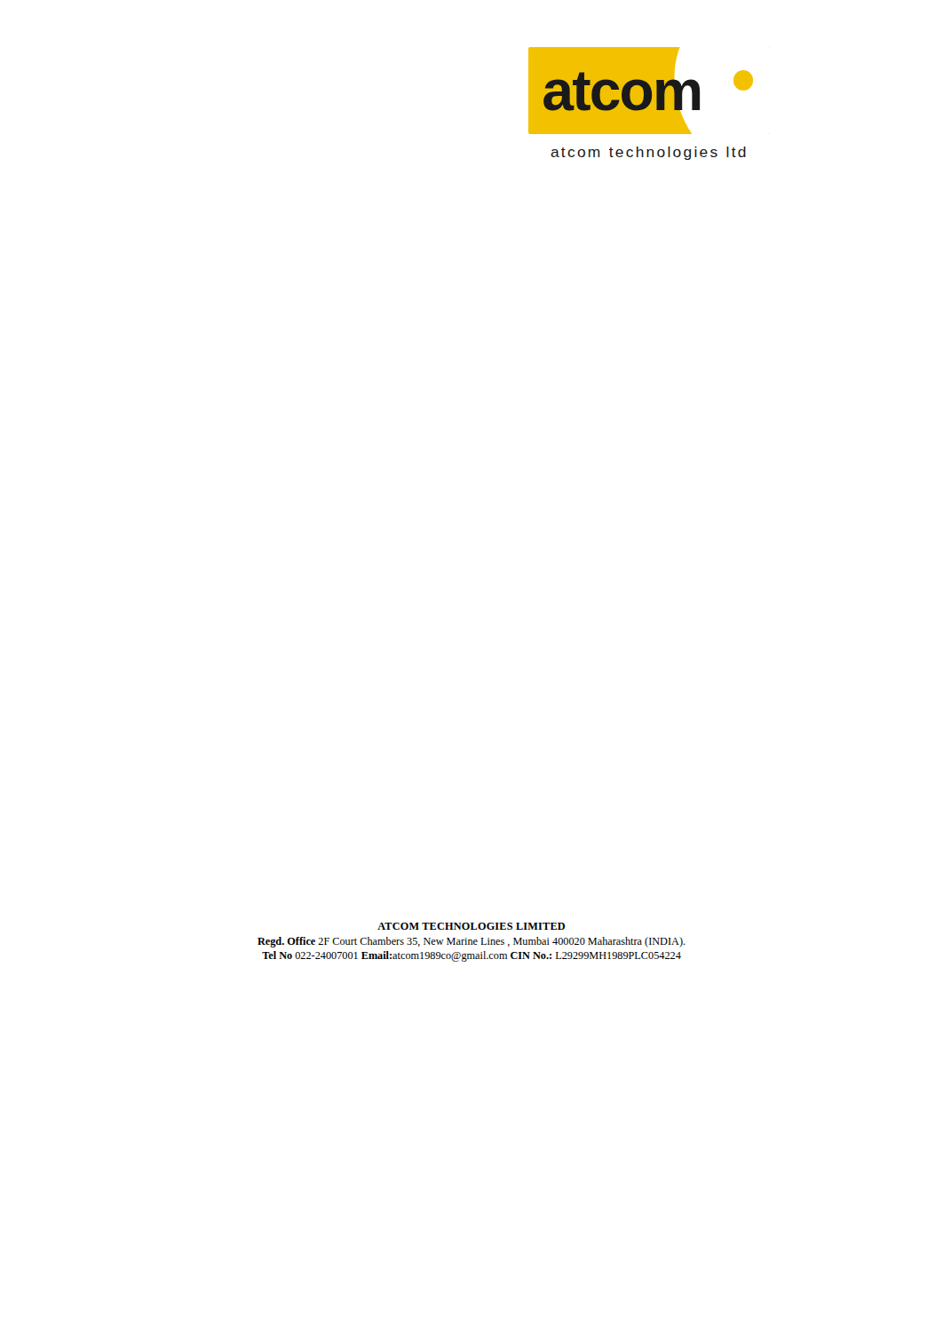atcom
atcom technologies ltd
ATCOM TECHNOLOGIES LIMITED
Regd. Office 2F Court Chambers 35, New Marine Lines , Mumbai 400020 Maharashtra (INDIA).
Tel No 022-24007001 Email: atcom1989co@gmail.com CIN No.: L29299MH1989PLC054224